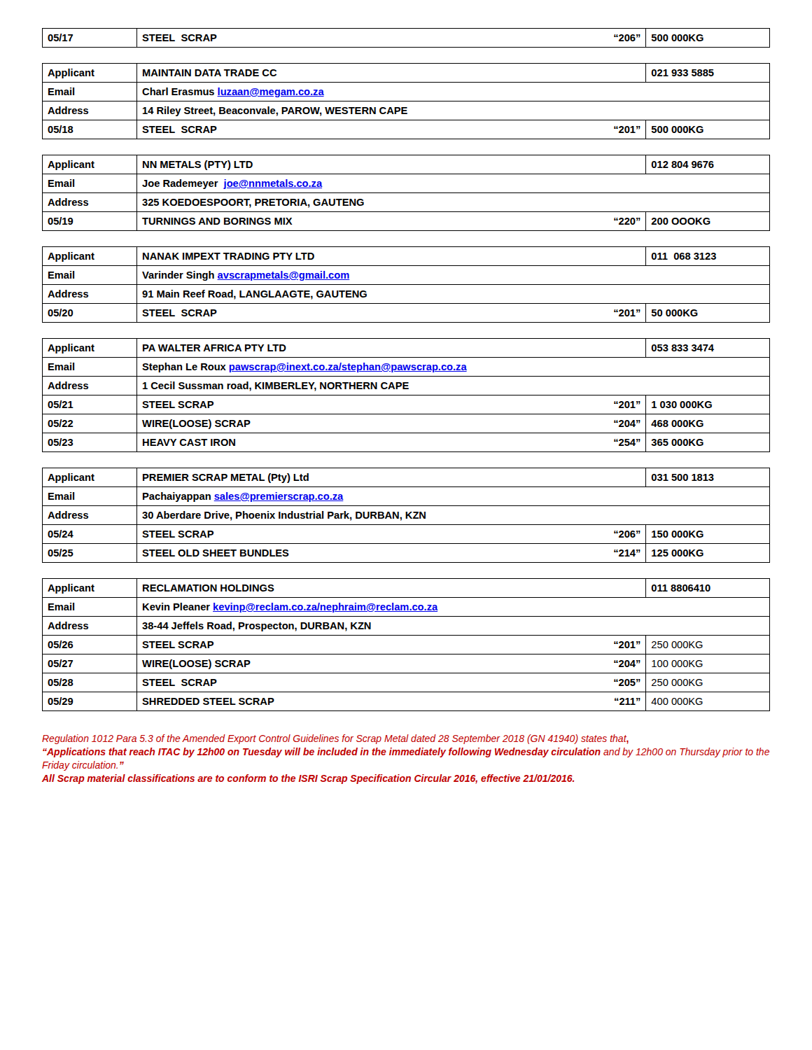| 05/17 | STEEL SCRAP “206” | 500 000KG |
| Applicant | MAINTAIN DATA TRADE CC | 021 933 5885 |
| Email | Charl Erasmus luzaan@megam.co.za |
| Address | 14 Riley Street, Beaconvale, PAROW, WESTERN CAPE |
| 05/18 | STEEL SCRAP “201” | 500 000KG |
| Applicant | NN METALS (PTY) LTD | 012 804 9676 |
| Email | Joe Rademeyer joe@nnmetals.co.za |
| Address | 325 KOEDOESPOORT, PRETORIA, GAUTENG |
| 05/19 | TURNINGS AND BORINGS MIX “220” | 200 OOOKG |
| Applicant | NANAK IMPEXT TRADING PTY LTD | 011 068 3123 |
| Email | Varinder Singh avscrapmetals@gmail.com |
| Address | 91 Main Reef Road, LANGLAAGTE, GAUTENG |
| 05/20 | STEEL SCRAP “201” | 50 000KG |
| Applicant | PA WALTER AFRICA PTY LTD | 053 833 3474 |
| Email | Stephan Le Roux pawscrap@inext.co.za/stephan@pawscrap.co.za |
| Address | 1 Cecil Sussman road, KIMBERLEY, NORTHERN CAPE |
| 05/21 | STEEL SCRAP “201” | 1 030 000KG |
| 05/22 | WIRE(LOOSE) SCRAP “204” | 468 000KG |
| 05/23 | HEAVY CAST IRON “254” | 365 000KG |
| Applicant | PREMIER SCRAP METAL (Pty) Ltd | 031 500 1813 |
| Email | Pachaiyappan sales@premierscrap.co.za |
| Address | 30 Aberdare Drive, Phoenix Industrial Park, DURBAN, KZN |
| 05/24 | STEEL SCRAP “206” | 150 000KG |
| 05/25 | STEEL OLD SHEET BUNDLES “214” | 125 000KG |
| Applicant | RECLAMATION HOLDINGS | 011 8806410 |
| Email | Kevin Pleaner kevinp@reclam.co.za/nephraim@reclam.co.za |
| Address | 38-44 Jeffels Road, Prospecton, DURBAN, KZN |
| 05/26 | STEEL SCRAP “201” | 250 000KG |
| 05/27 | WIRE(LOOSE) SCRAP “204” | 100 000KG |
| 05/28 | STEEL SCRAP “205” | 250 000KG |
| 05/29 | SHREDDED STEEL SCRAP “211” | 400 000KG |
Regulation 1012 Para 5.3 of the Amended Export Control Guidelines for Scrap Metal dated 28 September 2018 (GN 41940) states that,
“Applications that reach ITAC by 12h00 on Tuesday will be included in the immediately following Wednesday circulation and by 12h00 on Thursday prior to the Friday circulation.”
All Scrap material classifications are to conform to the ISRI Scrap Specification Circular 2016, effective 21/01/2016.